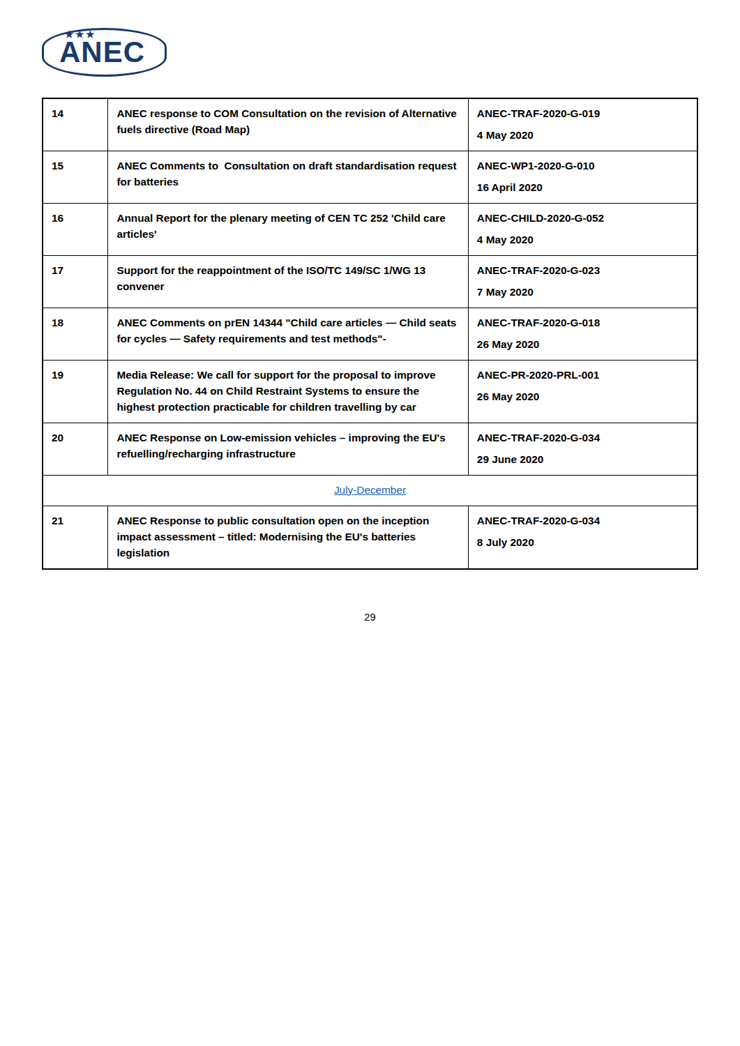★★★ANEC
| 14 | ANEC response to COM Consultation on the revision of Alternative fuels directive (Road Map) | ANEC-TRAF-2020-G-019 4 May 2020 |
| 15 | ANEC Comments to Consultation on draft standardisation request for batteries | ANEC-WP1-2020-G-010 16 April 2020 |
| 16 | Annual Report for the plenary meeting of CEN TC 252 'Child care articles' | ANEC-CHILD-2020-G-052 4 May 2020 |
| 17 | Support for the reappointment of the ISO/TC 149/SC 1/WG 13 convener | ANEC-TRAF-2020-G-023 7 May 2020 |
| 18 | ANEC Comments on prEN 14344 "Child care articles — Child seats for cycles — Safety requirements and test methods"- | ANEC-TRAF-2020-G-018 26 May 2020 |
| 19 | Media Release: We call for support for the proposal to improve Regulation No. 44 on Child Restraint Systems to ensure the highest protection practicable for children travelling by car | ANEC-PR-2020-PRL-001 26 May 2020 |
| 20 | ANEC Response on Low-emission vehicles – improving the EU's refuelling/recharging infrastructure | ANEC-TRAF-2020-G-034 29 June 2020 |
| July-December |
| 21 | ANEC Response to public consultation open on the inception impact assessment – titled: Modernising the EU's batteries legislation | ANEC-TRAF-2020-G-034 8 July 2020 |
29